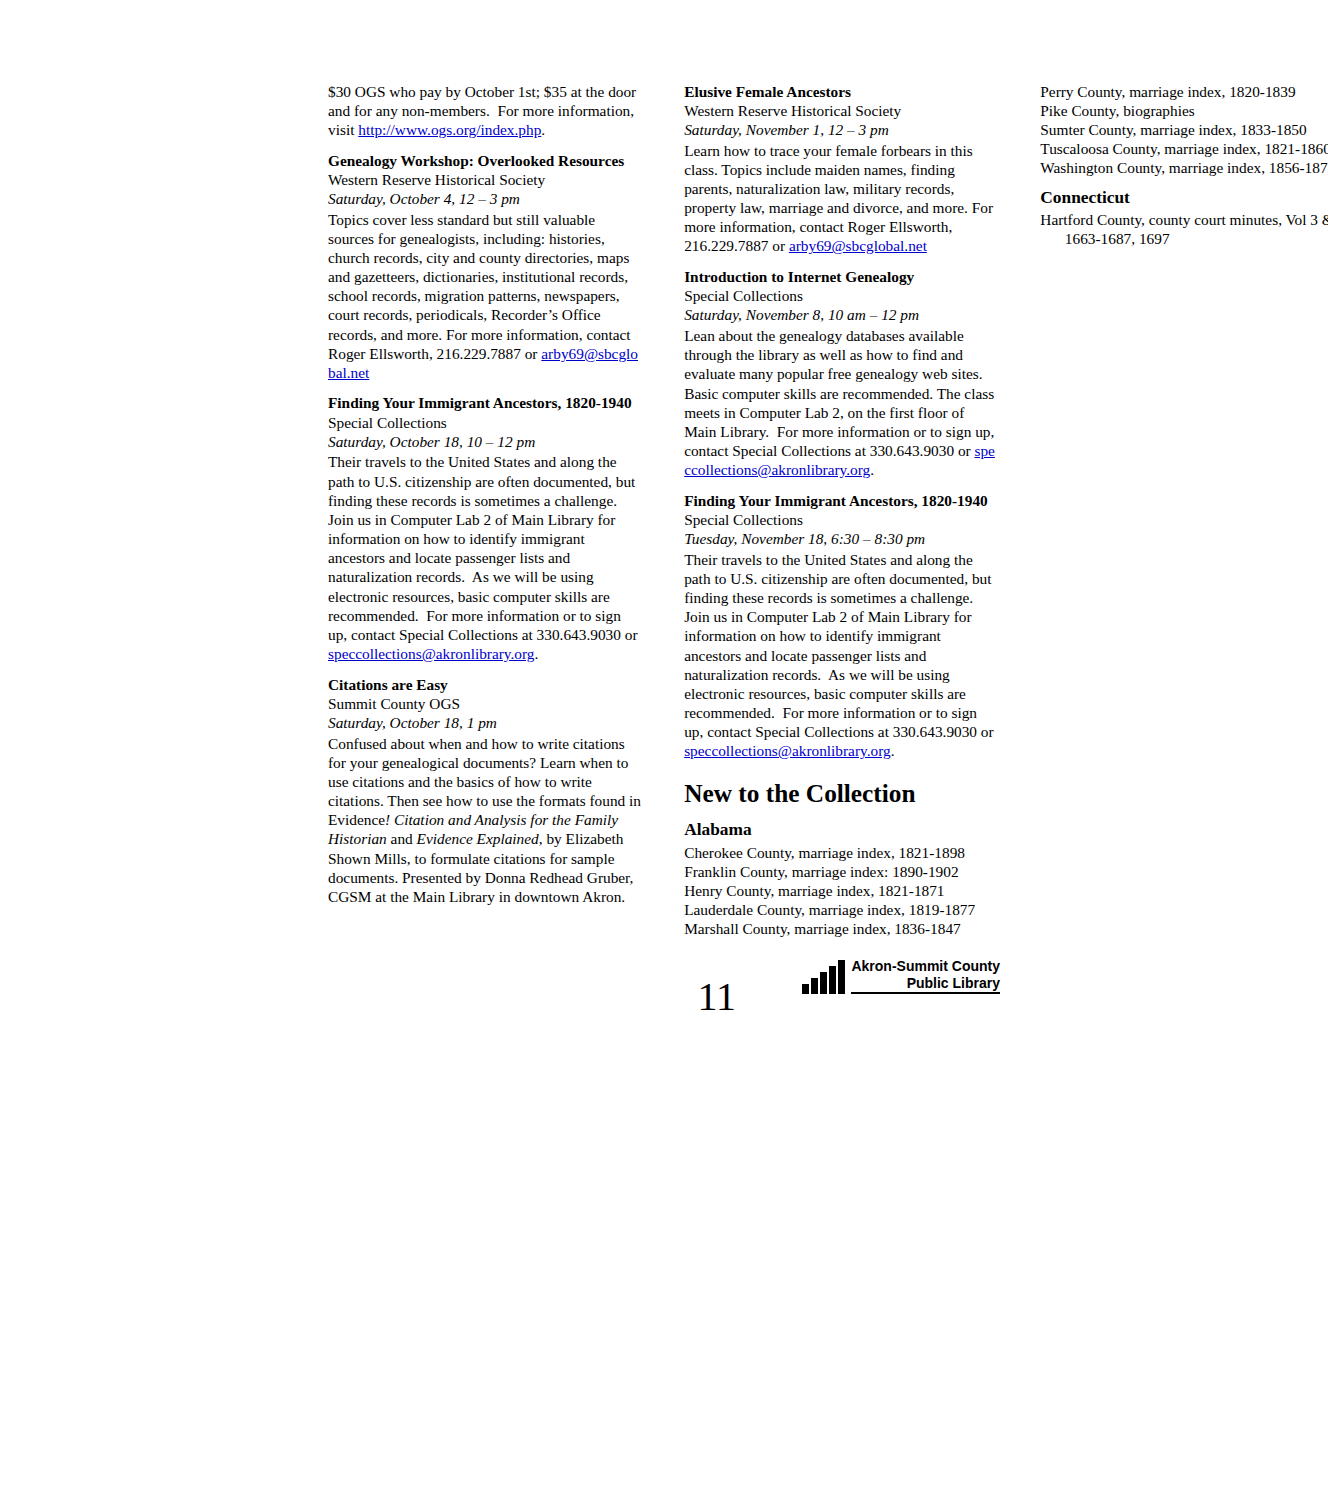$30 OGS who pay by October 1st; $35 at the door and for any non-members. For more information, visit http://www.ogs.org/index.php.
Genealogy Workshop: Overlooked Resources
Western Reserve Historical Society
Saturday, October 4, 12 – 3 pm
Topics cover less standard but still valuable sources for genealogists, including: histories, church records, city and county directories, maps and gazetteers, dictionaries, institutional records, school records, migration patterns, newspapers, court records, periodicals, Recorder’s Office records, and more. For more information, contact Roger Ellsworth, 216.229.7887 or arby69@sbcglobal.net
Finding Your Immigrant Ancestors, 1820-1940
Special Collections
Saturday, October 18, 10 – 12 pm
Their travels to the United States and along the path to U.S. citizenship are often documented, but finding these records is sometimes a challenge. Join us in Computer Lab 2 of Main Library for information on how to identify immigrant ancestors and locate passenger lists and naturalization records. As we will be using electronic resources, basic computer skills are recommended. For more information or to sign up, contact Special Collections at 330.643.9030 or speccollections@akronlibrary.org.
Citations are Easy
Summit County OGS
Saturday, October 18, 1 pm
Confused about when and how to write citations for your genealogical documents? Learn when to use citations and the basics of how to write citations. Then see how to use the formats found in Evidence! Citation and Analysis for the Family Historian and Evidence Explained, by Elizabeth Shown Mills, to formulate citations for sample documents. Presented by Donna Redhead Gruber, CGSM at the Main Library in downtown Akron.
Elusive Female Ancestors
Western Reserve Historical Society
Saturday, November 1, 12 – 3 pm
Learn how to trace your female forbears in this class. Topics include maiden names, finding parents, naturalization law, military records, property law, marriage and divorce, and more. For more information, contact Roger Ellsworth, 216.229.7887 or arby69@sbcglobal.net
Introduction to Internet Genealogy
Special Collections
Saturday, November 8, 10 am – 12 pm
Lean about the genealogy databases available through the library as well as how to find and evaluate many popular free genealogy web sites. Basic computer skills are recommended. The class meets in Computer Lab 2, on the first floor of Main Library. For more information or to sign up, contact Special Collections at 330.643.9030 or speccollections@akronlibrary.org.
Finding Your Immigrant Ancestors, 1820-1940
Special Collections
Tuesday, November 18, 6:30 – 8:30 pm
Their travels to the United States and along the path to U.S. citizenship are often documented, but finding these records is sometimes a challenge. Join us in Computer Lab 2 of Main Library for information on how to identify immigrant ancestors and locate passenger lists and naturalization records. As we will be using electronic resources, basic computer skills are recommended. For more information or to sign up, contact Special Collections at 330.643.9030 or speccollections@akronlibrary.org.
New to the Collection
Alabama
Cherokee County, marriage index, 1821-1898
Franklin County, marriage index: 1890-1902
Henry County, marriage index, 1821-1871
Lauderdale County, marriage index, 1819-1877
Marshall County, marriage index, 1836-1847
Perry County, marriage index, 1820-1839
Pike County, biographies
Sumter County, marriage index, 1833-1850
Tuscaloosa County, marriage index, 1821-1860
Washington County, marriage index, 1856-1873
Connecticut
Hartford County, county court minutes, Vol 3 & 4,
1663-1687, 1697
11
Akron-Summit County
Public Library